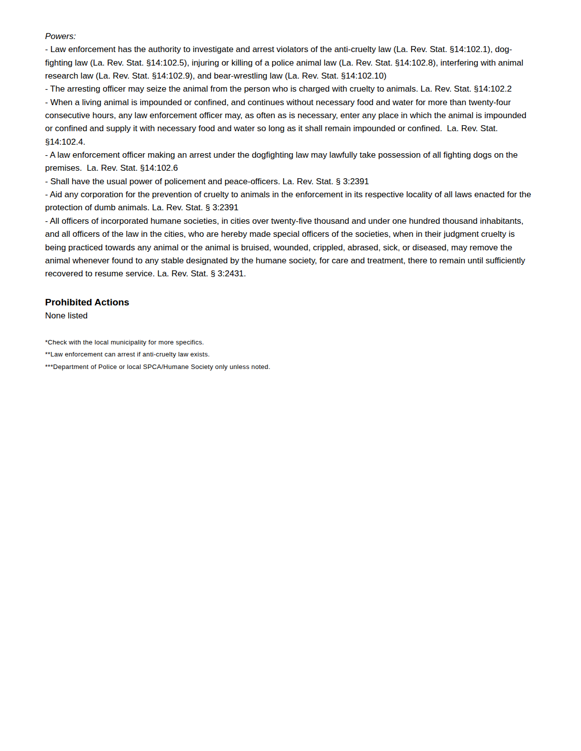Powers:
Law enforcement has the authority to investigate and arrest violators of the anti-cruelty law (La. Rev. Stat. §14:102.1), dog-fighting law (La. Rev. Stat. §14:102.5), injuring or killing of a police animal law (La. Rev. Stat. §14:102.8), interfering with animal research law (La. Rev. Stat. §14:102.9), and bear-wrestling law (La. Rev. Stat. §14:102.10)
The arresting officer may seize the animal from the person who is charged with cruelty to animals. La. Rev. Stat. §14:102.2
When a living animal is impounded or confined, and continues without necessary food and water for more than twenty-four consecutive hours, any law enforcement officer may, as often as is necessary, enter any place in which the animal is impounded or confined and supply it with necessary food and water so long as it shall remain impounded or confined. La. Rev. Stat. §14:102.4.
A law enforcement officer making an arrest under the dogfighting law may lawfully take possession of all fighting dogs on the premises. La. Rev. Stat. §14:102.6
Shall have the usual power of policement and peace-officers. La. Rev. Stat. § 3:2391
Aid any corporation for the prevention of cruelty to animals in the enforcement in its respective locality of all laws enacted for the protection of dumb animals. La. Rev. Stat. § 3:2391
All officers of incorporated humane societies, in cities over twenty-five thousand and under one hundred thousand inhabitants, and all officers of the law in the cities, who are hereby made special officers of the societies, when in their judgment cruelty is being practiced towards any animal or the animal is bruised, wounded, crippled, abrased, sick, or diseased, may remove the animal whenever found to any stable designated by the humane society, for care and treatment, there to remain until sufficiently recovered to resume service. La. Rev. Stat. § 3:2431.
Prohibited Actions
None listed
*Check with the local municipality for more specifics.
**Law enforcement can arrest if anti-cruelty law exists.
***Department of Police or local SPCA/Humane Society only unless noted.